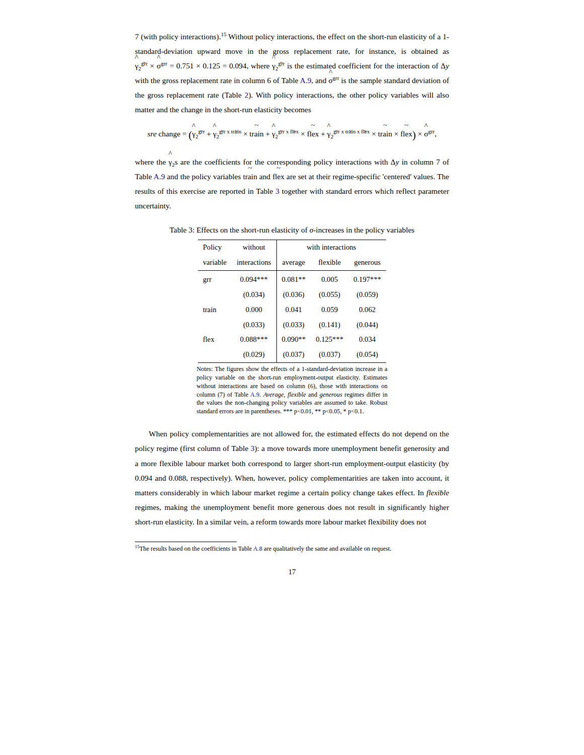7 (with policy interactions).15 Without policy interactions, the effect on the short-run elasticity of a 1-standard-deviation upward move in the gross replacement rate, for instance, is obtained as γ^2grr~ × σ^grr = 0.751 × 0.125 = 0.094, where γ^2grr~ is the estimated coefficient for the interaction of Δy with the gross replacement rate in column 6 of Table A.9, and σ^grr is the sample standard deviation of the gross replacement rate (Table 2). With policy interactions, the other policy variables will also matter and the change in the short-run elasticity becomes
sre change = (γ^2grr~ + γ^2grr~ x train~ × train~ + γ^2grr~ x flex~ × flex~ + γ^2grr~ x train~ x flex~ × train~ × flex~) × σ^grr,
where the γ^2s are the coefficients for the corresponding policy interactions with Δy in column 7 of Table A.9 and the policy variables train~ and flex~ are set at their regime-specific 'centered' values. The results of this exercise are reported in Table 3 together with standard errors which reflect parameter uncertainty.
Table 3: Effects on the short-run elasticity of σ-increases in the policy variables
| Policy | without | with interactions |
| variable | interactions | average | flexible | generous |
| grr | 0.094*** | 0.081** | 0.005 | 0.197*** |
| | (0.034) | (0.036) | (0.055) | (0.059) |
| train | 0.000 | 0.041 | 0.059 | 0.062 |
| | (0.033) | (0.033) | (0.141) | (0.044) |
| flex | 0.088*** | 0.090** | 0.125*** | 0.034 |
| | (0.029) | (0.037) | (0.037) | (0.054) |
Notes: The figures show the effects of a 1-standard-deviation increase in a policy variable on the short-run employment-output elasticity. Estimates without interactions are based on column (6), those with interactions on column (7) of Table A.9. Average, flexible and generous regimes differ in the values the non-changing policy variables are assumed to take. Robust standard errors are in parentheses. *** p<0.01, ** p<0.05, * p<0.1.
When policy complementarities are not allowed for, the estimated effects do not depend on the policy regime (first column of Table 3): a move towards more unemployment benefit generosity and a more flexible labour market both correspond to larger short-run employment-output elasticity (by 0.094 and 0.088, respectively). When, however, policy complementarities are taken into account, it matters considerably in which labour market regime a certain policy change takes effect. In flexible regimes, making the unemployment benefit more generous does not result in significantly higher short-run elasticity. In a similar vein, a reform towards more labour market flexibility does not
15The results based on the coefficients in Table A.8 are qualitatively the same and available on request.
17